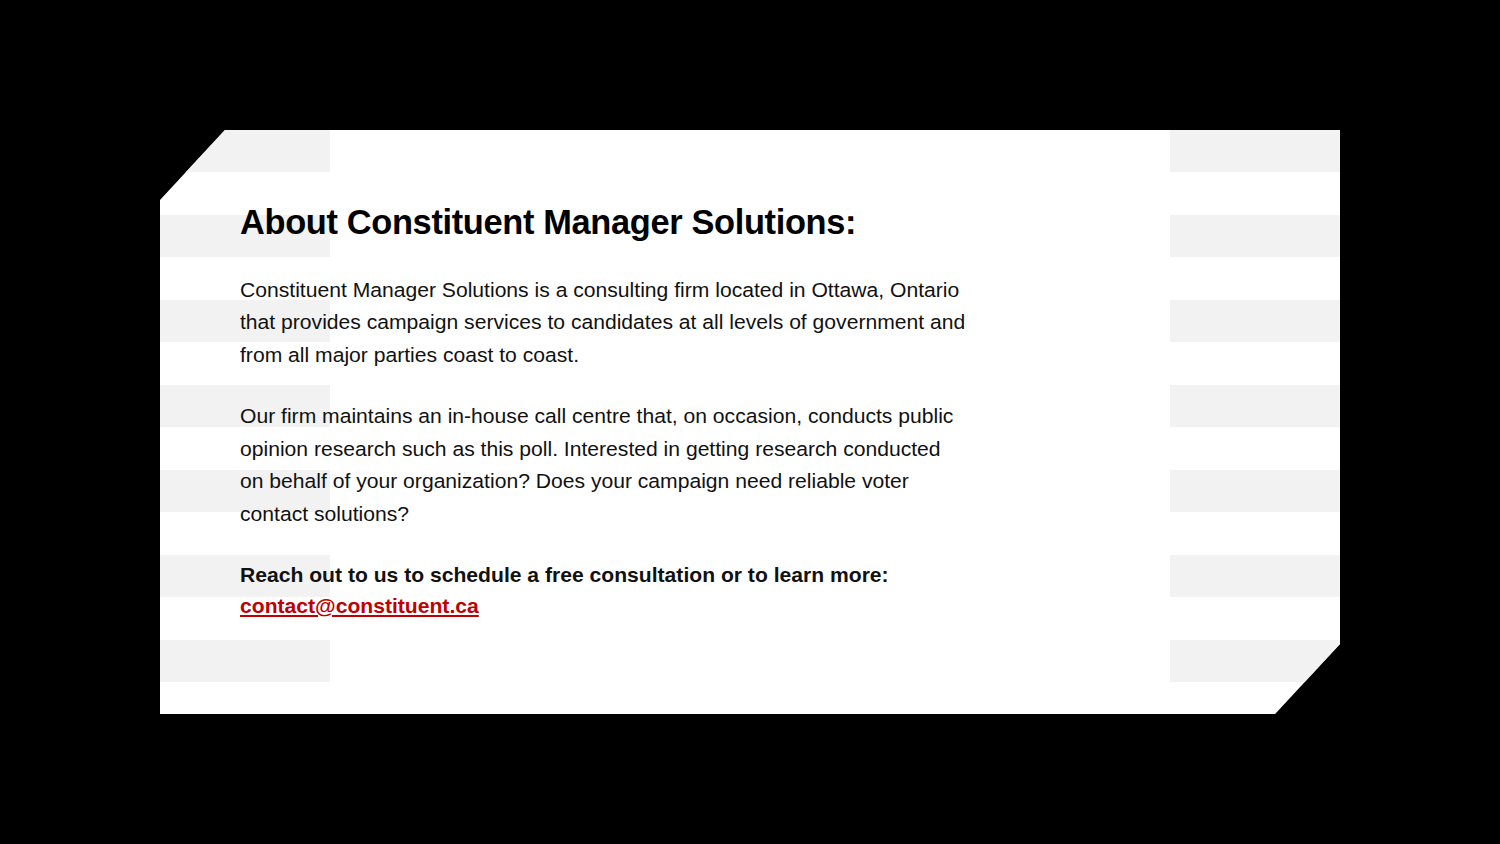About Constituent Manager Solutions:
Constituent Manager Solutions is a consulting firm located in Ottawa, Ontario that provides campaign services to candidates at all levels of government and from all major parties coast to coast.
Our firm maintains an in-house call centre that, on occasion, conducts public opinion research such as this poll. Interested in getting research conducted on behalf of your organization? Does your campaign need reliable voter contact solutions?
Reach out to us to schedule a free consultation or to learn more:
contact@constituent.ca